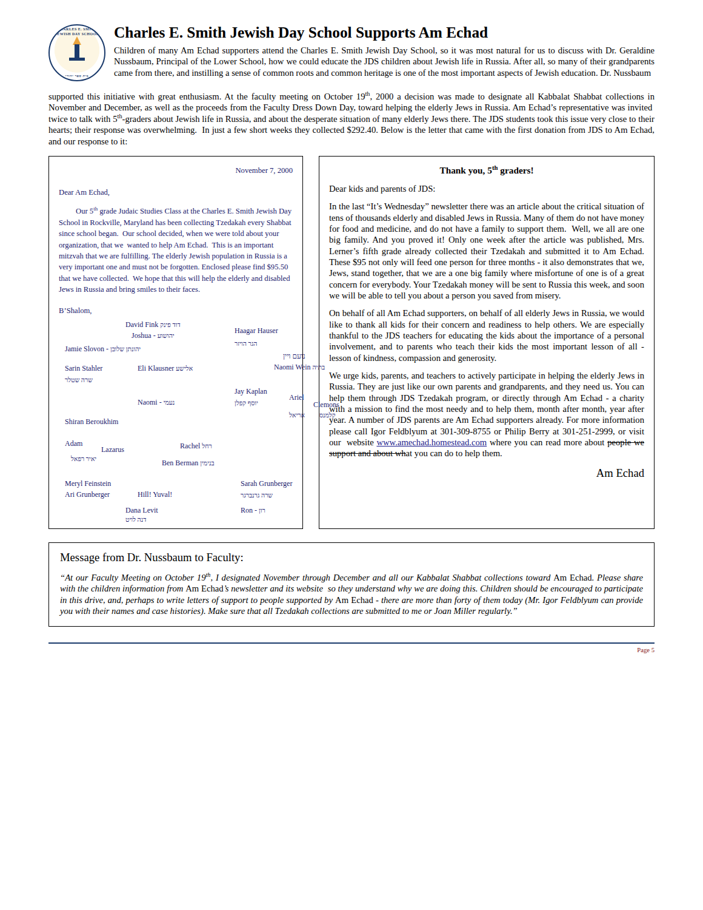CHARLES E. SMITH JEWISH DAY SCHOOL
בית ספר יהודי
Charles E. Smith Jewish Day School Supports Am Echad
Children of many Am Echad supporters attend the Charles E. Smith Jewish Day School, so it was most natural for us to discuss with Dr. Geraldine Nussbaum, Principal of the Lower School, how we could educate the JDS children about Jewish life in Russia. After all, so many of their grandparents came from there, and instilling a sense of common roots and common heritage is one of the most important aspects of Jewish education. Dr. Nussbaum
supported this initiative with great enthusiasm. At the faculty meeting on October 19th, 2000 a decision was made to designate all Kabbalat Shabbat collections in November and December, as well as the proceeds from the Faculty Dress Down Day, toward helping the elderly Jews in Russia. Am Echad’s representative was invited twice to talk with 5th-graders about Jewish life in Russia, and about the desperate situation of many elderly Jews there. The JDS students took this issue very close to their hearts; their response was overwhelming. In just a few short weeks they collected $292.40. Below is the letter that came with the first donation from JDS to Am Echad, and our response to it:
November 7, 2000
Dear Am Echad,
Our 5th grade Judaic Studies Class at the Charles E. Smith Jewish Day School in Rockville, Maryland has been collecting Tzedakah every Shabbat since school began. Our school decided, when we were told about your organization, that we wanted to help Am Echad. This is an important mitzvah that we are fulfilling. The elderly Jewish population in Russia is a very important one and must not be forgotten. Enclosed please find $95.50 that we have collected. We hope that this will help the elderly and disabled Jews in Russia and bring smiles to their faces.
B’Shalom,
David Fink דוד פינק
Joshua - יהושוע
Haagar Hauser
הגר הויזר
Jamie Slovon - יהונתן שלובן
נועם ויין
Naomi Wein בתיה
Sarin Stahler
Eli Klausner אלישע
שרה שטלר
Jay Kaplan
יוסף קפלן
Ariel
Clemons
אריאל
קלמנס
Naomi - נעמי
Shiran Beroukhim
Adam
Lazarus
Rachel רחל
יאיר רפאל
Ben Berman בנימין
Meryl Feinstein
Sarah Grunberger
שרה גרנברגר
Ari Grunberger
Hill! Yuval!
Dana Levit
Ron - רון
דנה לויט
Thank you, 5th graders!
Dear kids and parents of JDS:
In the last “It’s Wednesday” newsletter there was an article about the critical situation of tens of thousands elderly and disabled Jews in Russia. Many of them do not have money for food and medicine, and do not have a family to support them. Well, we all are one big family. And you proved it! Only one week after the article was published, Mrs. Lerner’s fifth grade already collected their Tzedakah and submitted it to Am Echad. These $95 not only will feed one person for three months - it also demonstrates that we, Jews, stand together, that we are a one big family where misfortune of one is of a great concern for everybody. Your Tzedakah money will be sent to Russia this week, and soon we will be able to tell you about a person you saved from misery.
On behalf of all Am Echad supporters, on behalf of all elderly Jews in Russia, we would like to thank all kids for their concern and readiness to help others. We are especially thankful to the JDS teachers for educating the kids about the importance of a personal involvement, and to parents who teach their kids the most important lesson of all - lesson of kindness, compassion and generosity.
We urge kids, parents, and teachers to actively participate in helping the elderly Jews in Russia. They are just like our own parents and grandparents, and they need us. You can help them through JDS Tzedakah program, or directly through Am Echad - a charity with a mission to find the most needy and to help them, month after month, year after year. A number of JDS parents are Am Echad supporters already. For more information please call Igor Feldblyum at 301-309-8755 or Philip Berry at 301-251-2999, or visit our website www.amechad.homestead.com where you can read more about people we support and about what you can do to help them.
Am Echad
Message from Dr. Nussbaum to Faculty:
“At our Faculty Meeting on October 19th, I designated November through December and all our Kabbalat Shabbat collections toward Am Echad. Please share with the children information from Am Echad’s newsletter and its website so they understand why we are doing this. Children should be encouraged to participate in this drive, and, perhaps to write letters of support to people supported by Am Echad - there are more than forty of them today (Mr. Igor Feldblyum can provide you with their names and case histories). Make sure that all Tzedakah collections are submitted to me or Joan Miller regularly.”
Page 5